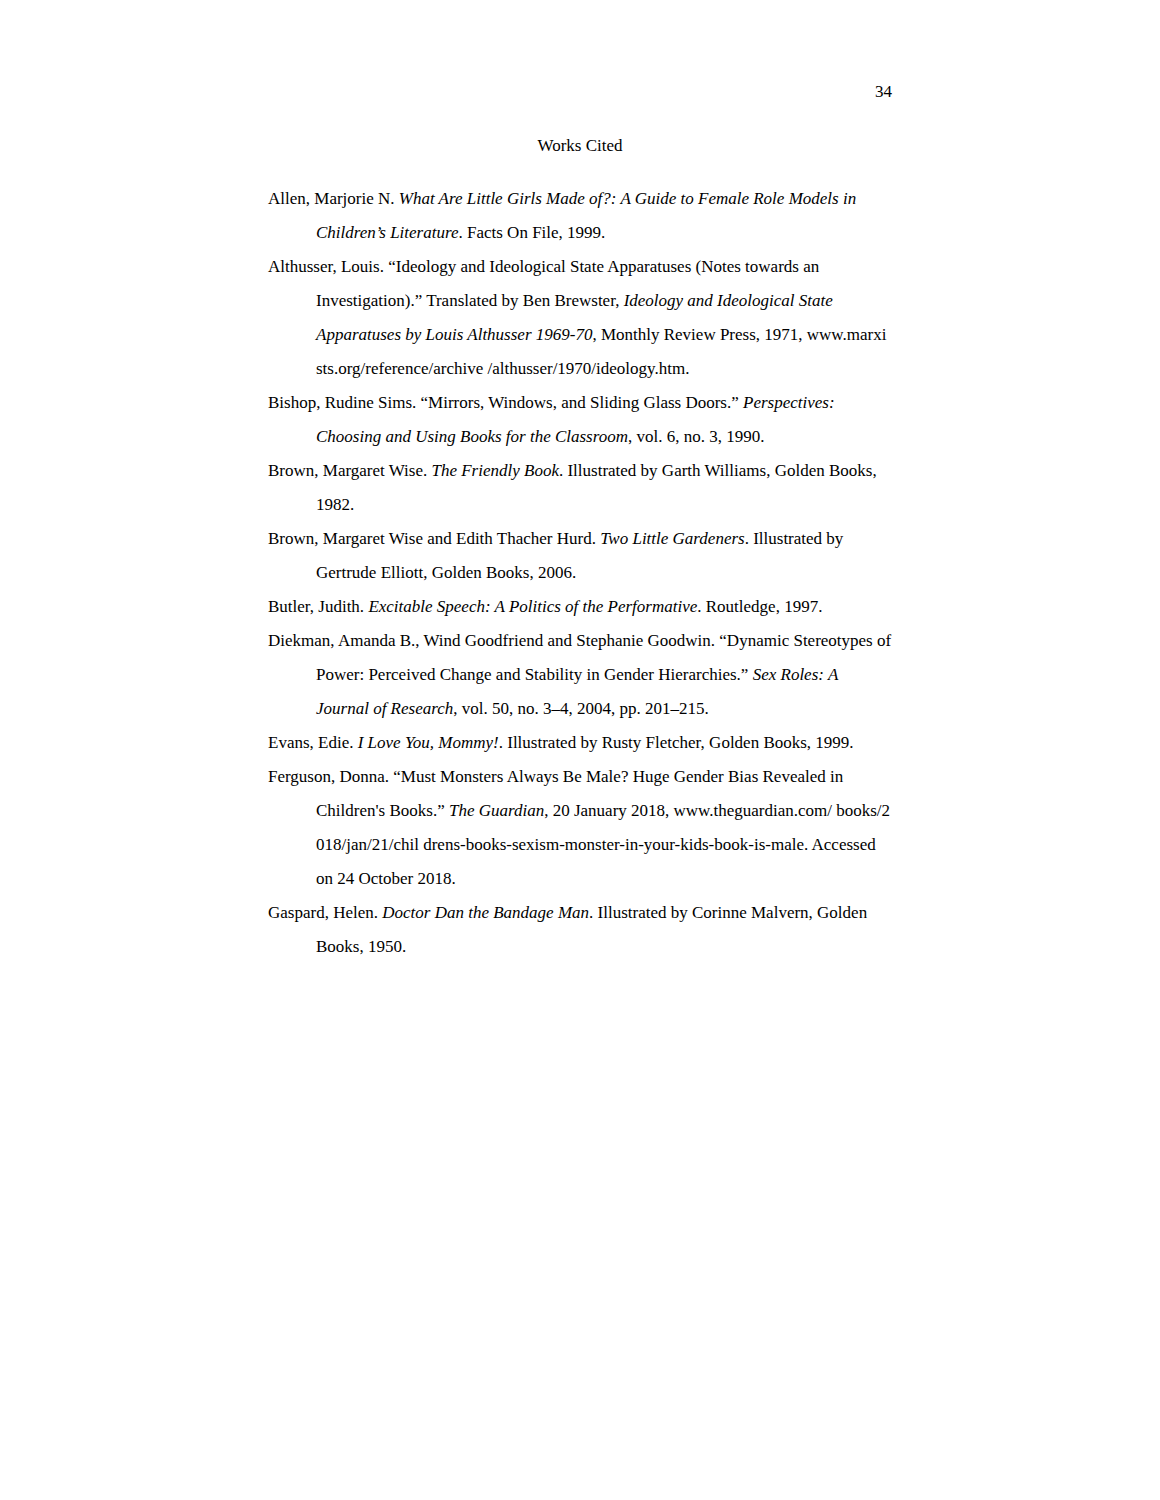34
Works Cited
Allen, Marjorie N. What Are Little Girls Made of?: A Guide to Female Role Models in Children’s Literature. Facts On File, 1999.
Althusser, Louis. “Ideology and Ideological State Apparatuses (Notes towards an Investigation).” Translated by Ben Brewster, Ideology and Ideological State Apparatuses by Louis Althusser 1969-70, Monthly Review Press, 1971, www.marxists.org/reference/archive /althusser/1970/ideology.htm.
Bishop, Rudine Sims. “Mirrors, Windows, and Sliding Glass Doors.” Perspectives: Choosing and Using Books for the Classroom, vol. 6, no. 3, 1990.
Brown, Margaret Wise. The Friendly Book. Illustrated by Garth Williams, Golden Books, 1982.
Brown, Margaret Wise and Edith Thacher Hurd. Two Little Gardeners. Illustrated by Gertrude Elliott, Golden Books, 2006.
Butler, Judith. Excitable Speech: A Politics of the Performative. Routledge, 1997.
Diekman, Amanda B., Wind Goodfriend and Stephanie Goodwin. “Dynamic Stereotypes of Power: Perceived Change and Stability in Gender Hierarchies.” Sex Roles: A Journal of Research, vol. 50, no. 3–4, 2004, pp. 201–215.
Evans, Edie. I Love You, Mommy!. Illustrated by Rusty Fletcher, Golden Books, 1999.
Ferguson, Donna. “Must Monsters Always Be Male? Huge Gender Bias Revealed in Children's Books.” The Guardian, 20 January 2018, www.theguardian.com/ books/2018/jan/21/chil drens-books-sexism-monster-in-your-kids-book-is-male. Accessed on 24 October 2018.
Gaspard, Helen. Doctor Dan the Bandage Man. Illustrated by Corinne Malvern, Golden Books, 1950.